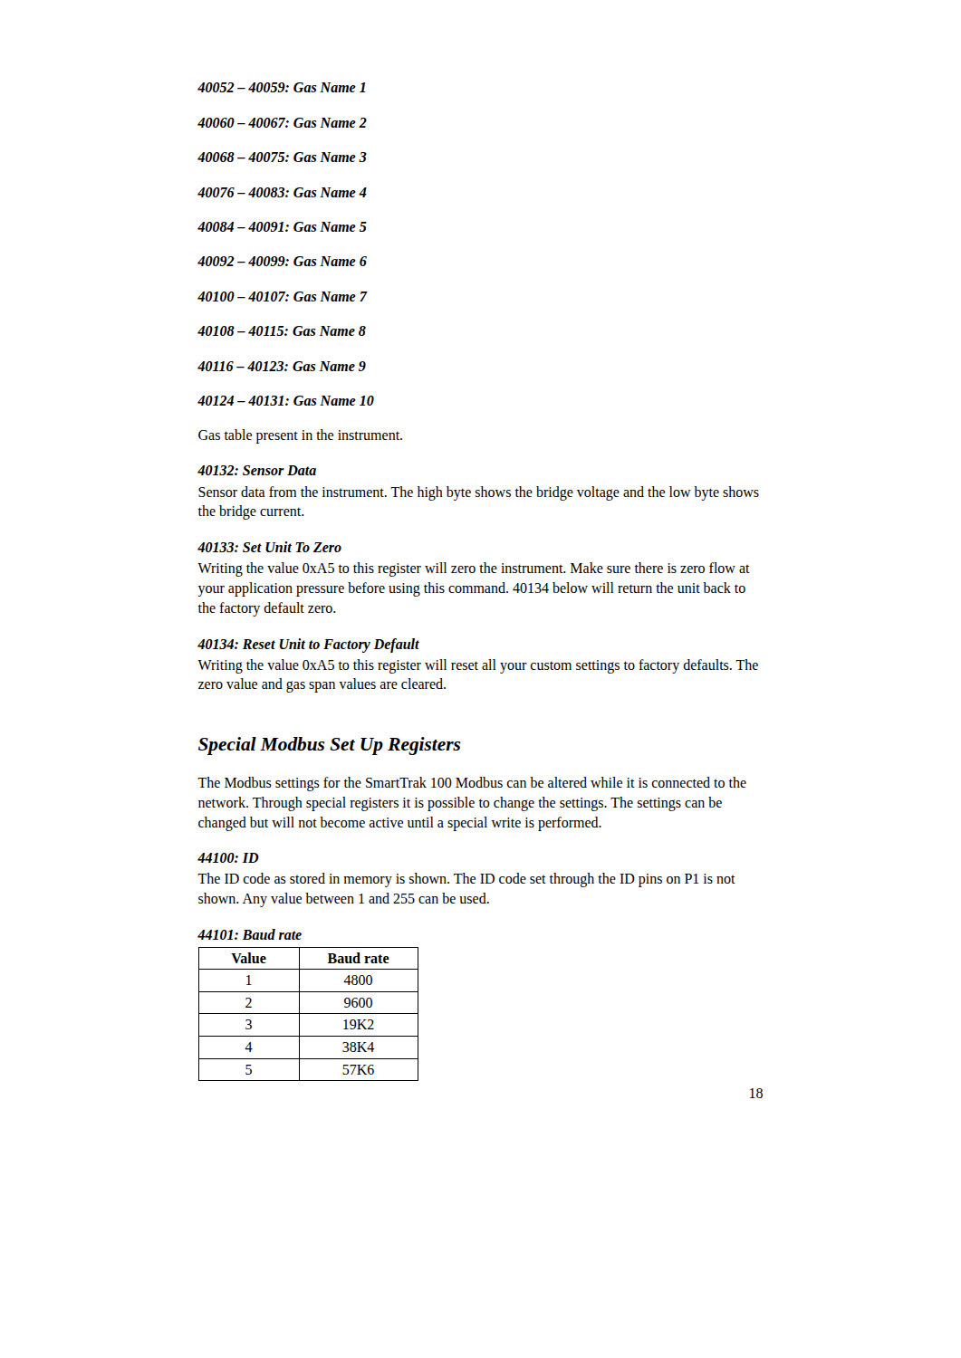40052 – 40059: Gas Name 1
40060 – 40067: Gas Name 2
40068 – 40075: Gas Name 3
40076 – 40083: Gas Name 4
40084 – 40091: Gas Name 5
40092 – 40099: Gas Name 6
40100 – 40107: Gas Name 7
40108 – 40115: Gas Name 8
40116 – 40123: Gas Name 9
40124 – 40131: Gas Name 10
Gas table present in the instrument.
40132: Sensor Data
Sensor data from the instrument. The high byte shows the bridge voltage and the low byte shows the bridge current.
40133: Set Unit To Zero
Writing the value 0xA5 to this register will zero the instrument. Make sure there is zero flow at your application pressure before using this command. 40134 below will return the unit back to the factory default zero.
40134: Reset Unit to Factory Default
Writing the value 0xA5 to this register will reset all your custom settings to factory defaults. The zero value and gas span values are cleared.
Special Modbus Set Up Registers
The Modbus settings for the SmartTrak 100 Modbus can be altered while it is connected to the network. Through special registers it is possible to change the settings. The settings can be changed but will not become active until a special write is performed.
44100: ID
The ID code as stored in memory is shown. The ID code set through the ID pins on P1 is not shown. Any value between 1 and 255 can be used.
44101: Baud rate
| Value | Baud rate |
| --- | --- |
| 1 | 4800 |
| 2 | 9600 |
| 3 | 19K2 |
| 4 | 38K4 |
| 5 | 57K6 |
18